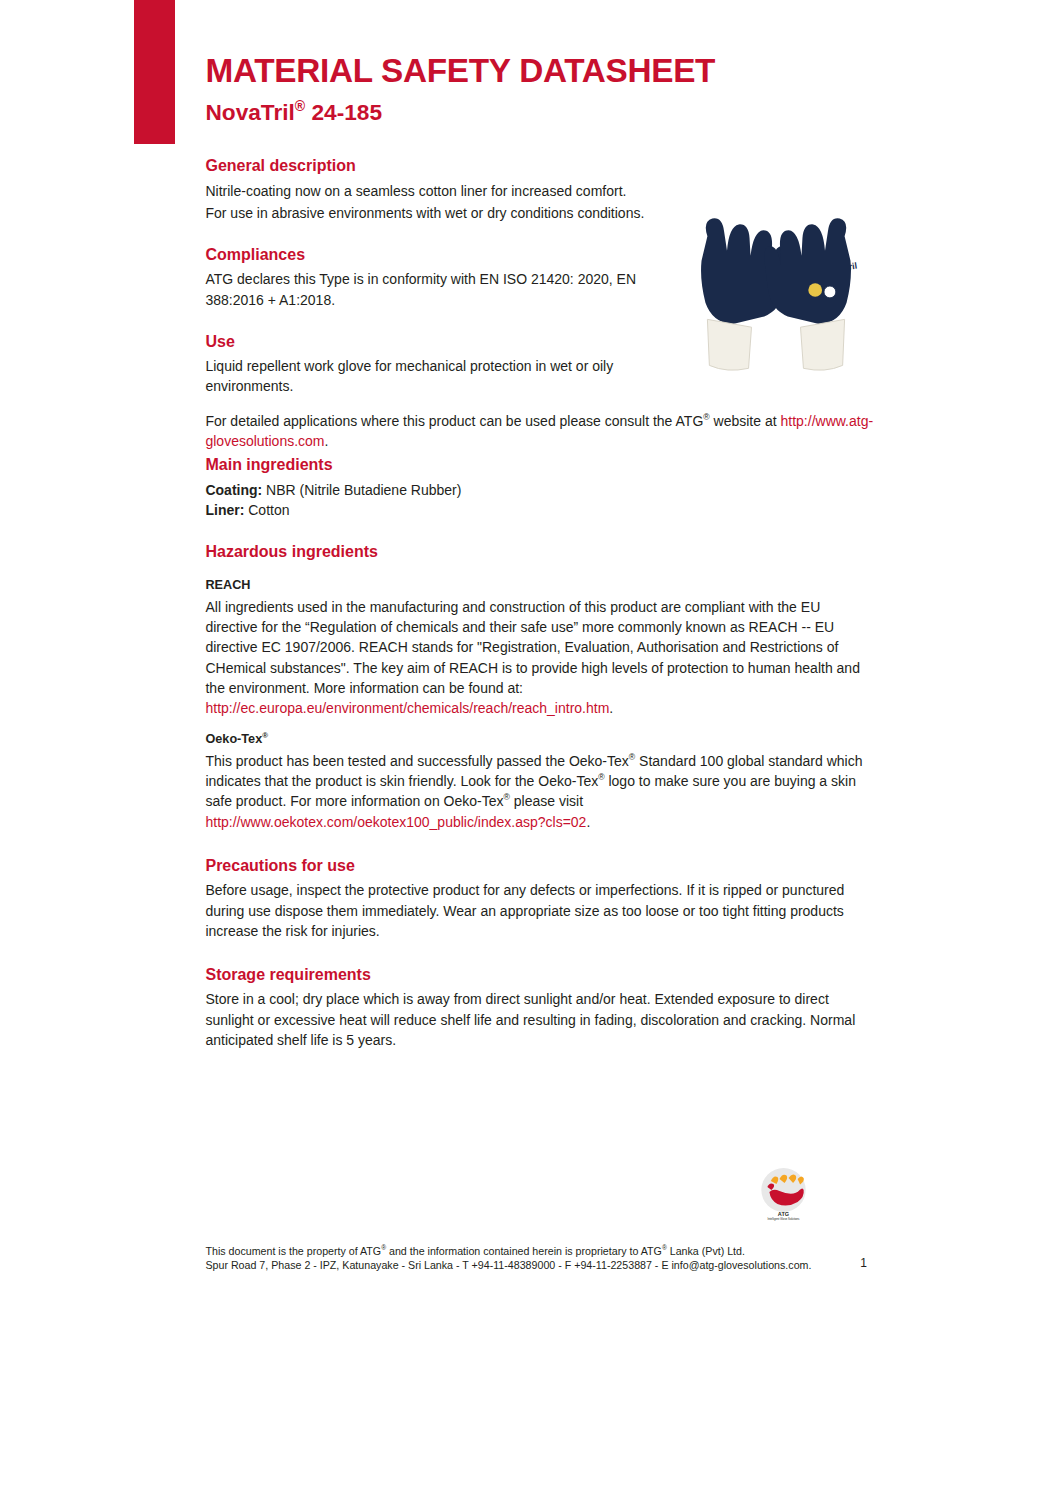MATERIAL SAFETY DATASHEET
NovaTril® 24-185
General description
Nitrile-coating now on a seamless cotton liner for increased comfort.
For use in abrasive environments with wet or dry conditions conditions.
Compliances
ATG declares this Type is in conformity with EN ISO 21420: 2020, EN 388:2016 + A1:2018.
Use
Liquid repellent work glove for mechanical protection in wet or oily environments.
For detailed applications where this product can be used please consult the ATG® website at http://www.atg-glovesolutions.com.
Main ingredients
Coating: NBR (Nitrile Butadiene Rubber)
Liner: Cotton
Hazardous ingredients
REACH
All ingredients used in the manufacturing and construction of this product are compliant with the EU directive for the “Regulation of chemicals and their safe use” more commonly known as REACH -- EU directive EC 1907/2006. REACH stands for "Registration, Evaluation, Authorisation and Restrictions of CHemical substances". The key aim of REACH is to provide high levels of protection to human health and the environment. More information can be found at:
http://ec.europa.eu/environment/chemicals/reach/reach_intro.htm.
Oeko-Tex®
This product has been tested and successfully passed the Oeko-Tex® Standard 100 global standard which indicates that the product is skin friendly. Look for the Oeko-Tex® logo to make sure you are buying a skin safe product. For more information on Oeko-Tex® please visit http://www.oekotex.com/oekotex100_public/index.asp?cls=02.
Precautions for use
Before usage, inspect the protective product for any defects or imperfections. If it is ripped or punctured during use dispose them immediately. Wear an appropriate size as too loose or too tight fitting products increase the risk for injuries.
Storage requirements
Store in a cool; dry place which is away from direct sunlight and/or heat. Extended exposure to direct sunlight or excessive heat will reduce shelf life and resulting in fading, discoloration and cracking. Normal anticipated shelf life is 5 years.
This document is the property of ATG® and the information contained herein is proprietary to ATG® Lanka (Pvt) Ltd.
Spur Road 7, Phase 2 - IPZ, Katunayake - Sri Lanka - T +94-11-48389000 - F +94-11-2253887 - E info@atg-glovesolutions.com.
1